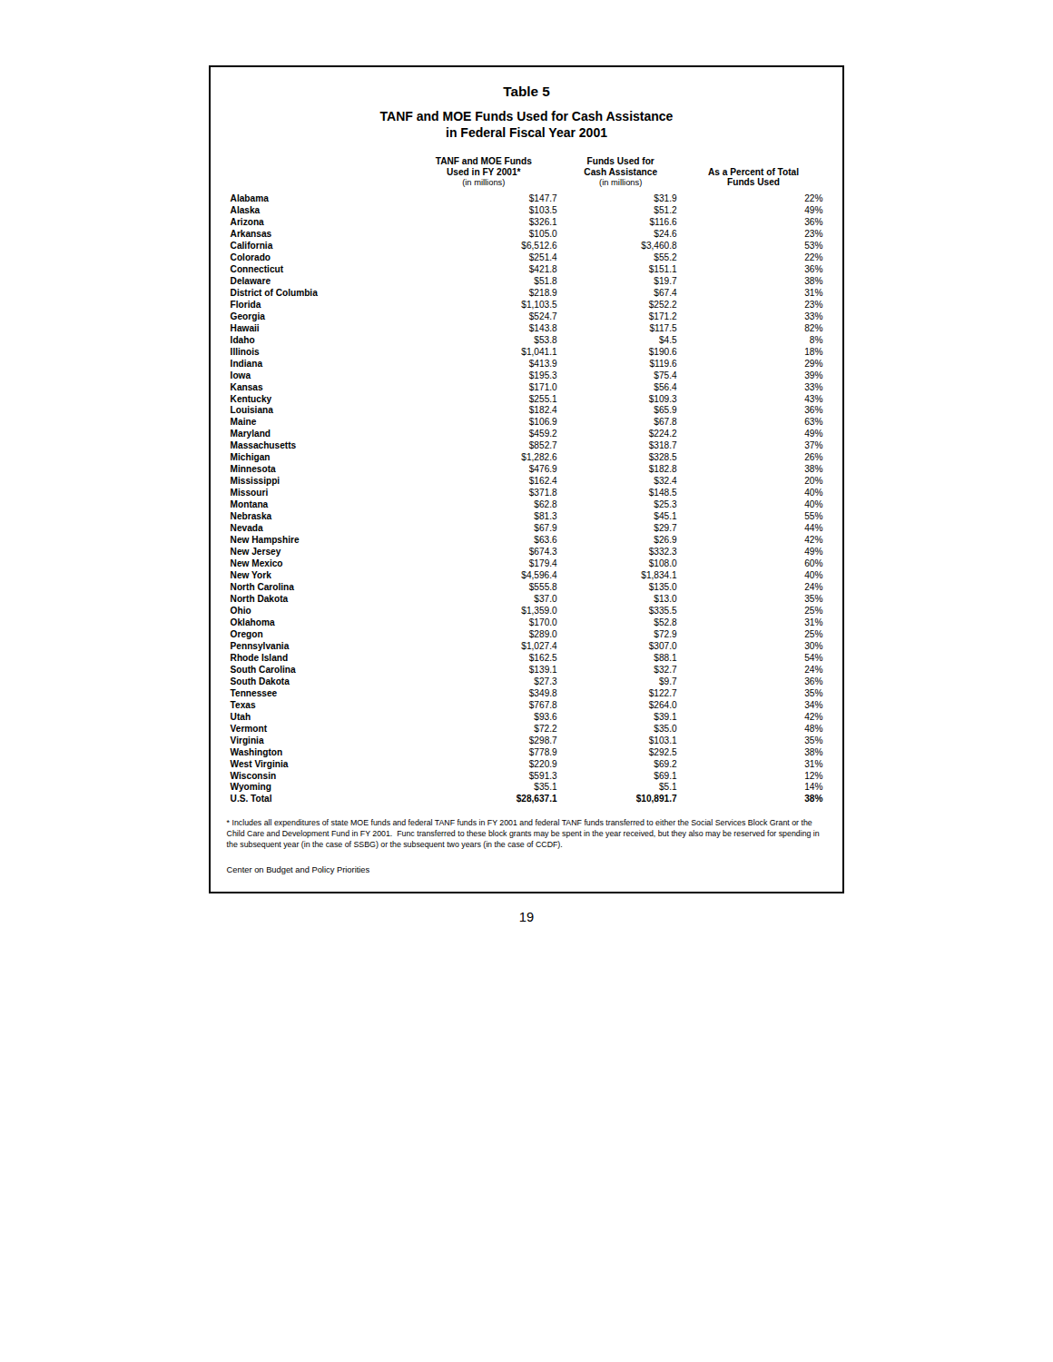Table 5
TANF and MOE Funds Used for Cash Assistance
in Federal Fiscal Year 2001
| | TANF and MOE Funds Used in FY 2001* (in millions) | Funds Used for Cash Assistance (in millions) | As a Percent of Total Funds Used |
| --- | --- | --- | --- |
| Alabama | $147.7 | $31.9 | 22% |
| Alaska | $103.5 | $51.2 | 49% |
| Arizona | $326.1 | $116.6 | 36% |
| Arkansas | $105.0 | $24.6 | 23% |
| California | $6,512.6 | $3,460.8 | 53% |
| Colorado | $251.4 | $55.2 | 22% |
| Connecticut | $421.8 | $151.1 | 36% |
| Delaware | $51.8 | $19.7 | 38% |
| District of Columbia | $218.9 | $67.4 | 31% |
| Florida | $1,103.5 | $252.2 | 23% |
| Georgia | $524.7 | $171.2 | 33% |
| Hawaii | $143.8 | $117.5 | 82% |
| Idaho | $53.8 | $4.5 | 8% |
| Illinois | $1,041.1 | $190.6 | 18% |
| Indiana | $413.9 | $119.6 | 29% |
| Iowa | $195.3 | $75.4 | 39% |
| Kansas | $171.0 | $56.4 | 33% |
| Kentucky | $255.1 | $109.3 | 43% |
| Louisiana | $182.4 | $65.9 | 36% |
| Maine | $106.9 | $67.8 | 63% |
| Maryland | $459.2 | $224.2 | 49% |
| Massachusetts | $852.7 | $318.7 | 37% |
| Michigan | $1,282.6 | $328.5 | 26% |
| Minnesota | $476.9 | $182.8 | 38% |
| Mississippi | $162.4 | $32.4 | 20% |
| Missouri | $371.8 | $148.5 | 40% |
| Montana | $62.8 | $25.3 | 40% |
| Nebraska | $81.3 | $45.1 | 55% |
| Nevada | $67.9 | $29.7 | 44% |
| New Hampshire | $63.6 | $26.9 | 42% |
| New Jersey | $674.3 | $332.3 | 49% |
| New Mexico | $179.4 | $108.0 | 60% |
| New York | $4,596.4 | $1,834.1 | 40% |
| North Carolina | $555.8 | $135.0 | 24% |
| North Dakota | $37.0 | $13.0 | 35% |
| Ohio | $1,359.0 | $335.5 | 25% |
| Oklahoma | $170.0 | $52.8 | 31% |
| Oregon | $289.0 | $72.9 | 25% |
| Pennsylvania | $1,027.4 | $307.0 | 30% |
| Rhode Island | $162.5 | $88.1 | 54% |
| South Carolina | $139.1 | $32.7 | 24% |
| South Dakota | $27.3 | $9.7 | 36% |
| Tennessee | $349.8 | $122.7 | 35% |
| Texas | $767.8 | $264.0 | 34% |
| Utah | $93.6 | $39.1 | 42% |
| Vermont | $72.2 | $35.0 | 48% |
| Virginia | $298.7 | $103.1 | 35% |
| Washington | $778.9 | $292.5 | 38% |
| West Virginia | $220.9 | $69.2 | 31% |
| Wisconsin | $591.3 | $69.1 | 12% |
| Wyoming | $35.1 | $5.1 | 14% |
| U.S. Total | $28,637.1 | $10,891.7 | 38% |
* Includes all expenditures of state MOE funds and federal TANF funds in FY 2001 and federal TANF funds transferred to either the Social Services Block Grant or the Child Care and Development Fund in FY 2001. Func transferred to these block grants may be spent in the year received, but they also may be reserved for spending in the subsequent year (in the case of SSBG) or the subsequent two years (in the case of CCDF).
Center on Budget and Policy Priorities
19